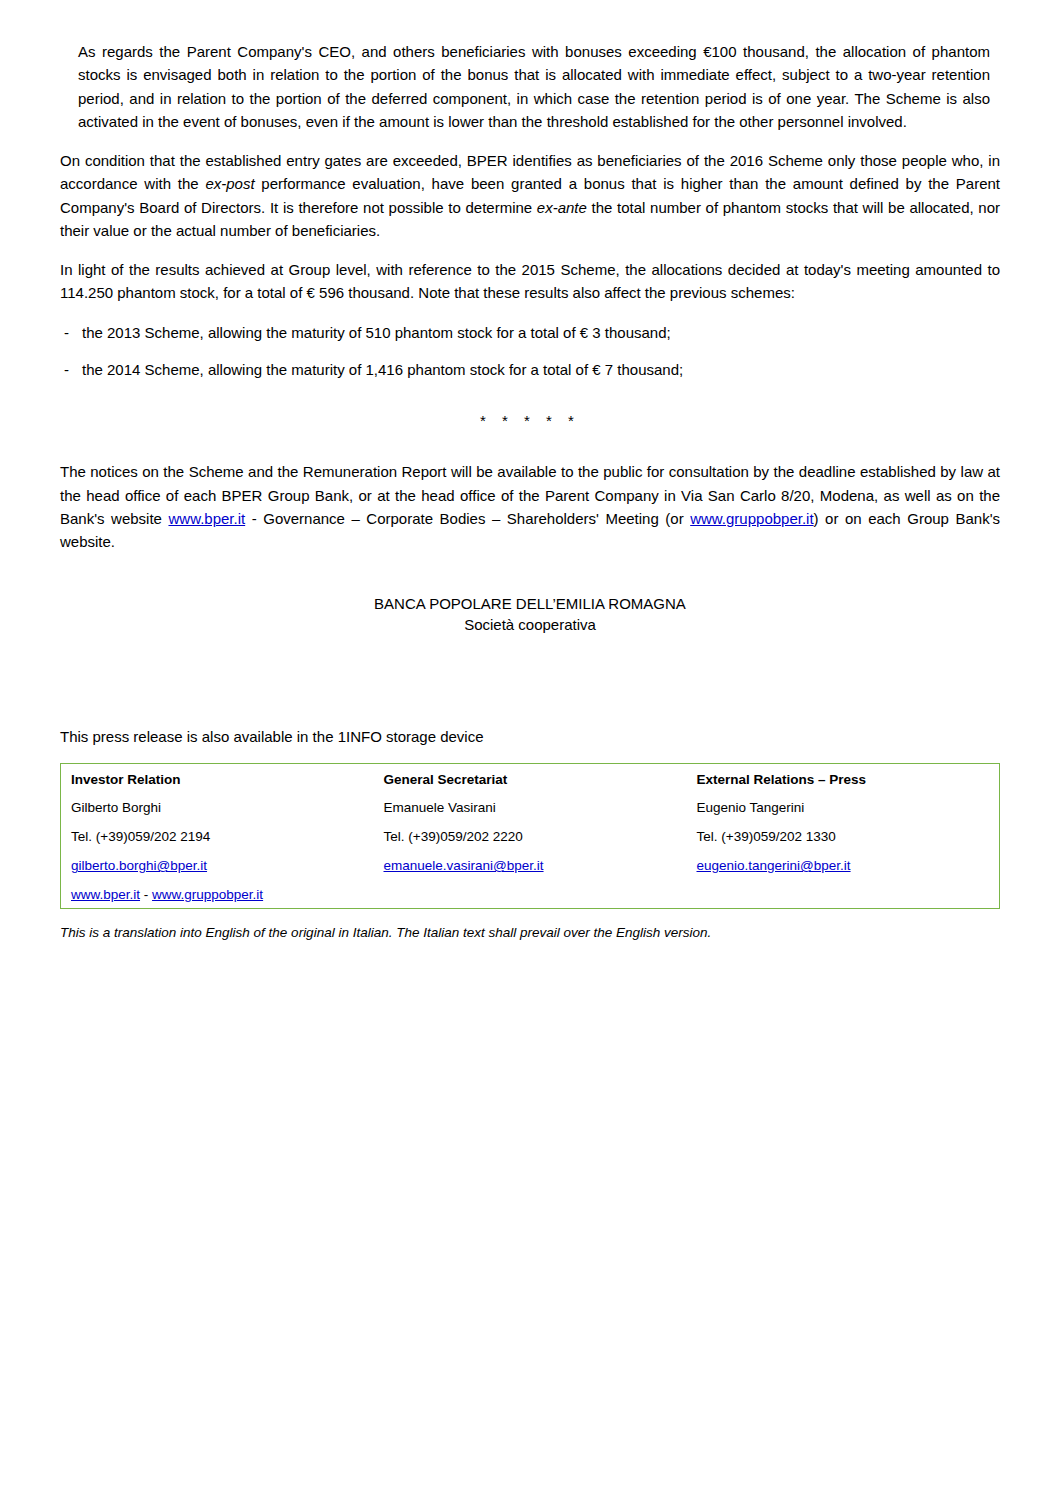As regards the Parent Company's CEO, and others beneficiaries with bonuses exceeding €100 thousand, the allocation of phantom stocks is envisaged both in relation to the portion of the bonus that is allocated with immediate effect, subject to a two-year retention period, and in relation to the portion of the deferred component, in which case the retention period is of one year. The Scheme is also activated in the event of bonuses, even if the amount is lower than the threshold established for the other personnel involved.
On condition that the established entry gates are exceeded, BPER identifies as beneficiaries of the 2016 Scheme only those people who, in accordance with the ex-post performance evaluation, have been granted a bonus that is higher than the amount defined by the Parent Company's Board of Directors. It is therefore not possible to determine ex-ante the total number of phantom stocks that will be allocated, nor their value or the actual number of beneficiaries.
In light of the results achieved at Group level, with reference to the 2015 Scheme, the allocations decided at today's meeting amounted to 114.250 phantom stock, for a total of € 596 thousand. Note that these results also affect the previous schemes:
the 2013 Scheme, allowing the maturity of 510 phantom stock for a total of € 3 thousand;
the 2014 Scheme, allowing the maturity of 1,416 phantom stock for a total of € 7 thousand;
* * * * *
The notices on the Scheme and the Remuneration Report will be available to the public for consultation by the deadline established by law at the head office of each BPER Group Bank, or at the head office of the Parent Company in Via San Carlo 8/20, Modena, as well as on the Bank's website www.bper.it - Governance – Corporate Bodies – Shareholders' Meeting (or www.gruppobper.it) or on each Group Bank's website.
BANCA POPOLARE DELL’EMILIA ROMAGNA Società cooperativa
This press release is also available in the 1INFO storage device
| Investor Relation | General Secretariat | External Relations – Press |
| Gilberto Borghi | Emanuele Vasirani | Eugenio Tangerini |
| Tel. (+39)059/202 2194 | Tel. (+39)059/202 2220 | Tel. (+39)059/202 1330 |
| gilberto.borghi@bper.it | emanuele.vasirani@bper.it | eugenio.tangerini@bper.it |
| www.bper.it - www.gruppobper.it |
This is a translation into English of the original in Italian. The Italian text shall prevail over the English version.